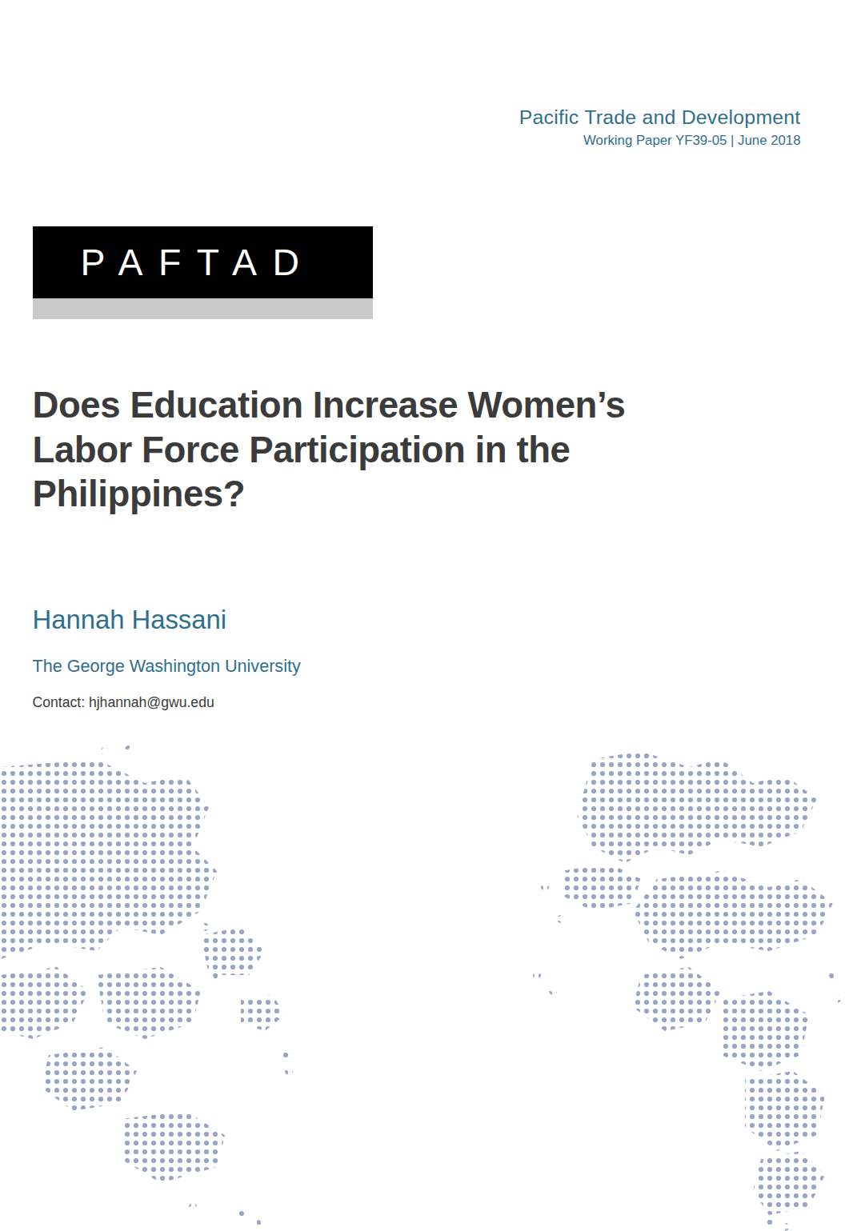Pacific Trade and Development
Working Paper YF39-05 | June 2018
PAFTAD
Does Education Increase Women’s Labor Force Participation in the Philippines?
Hannah Hassani
The George Washington University
Contact: hjhannah@gwu.edu